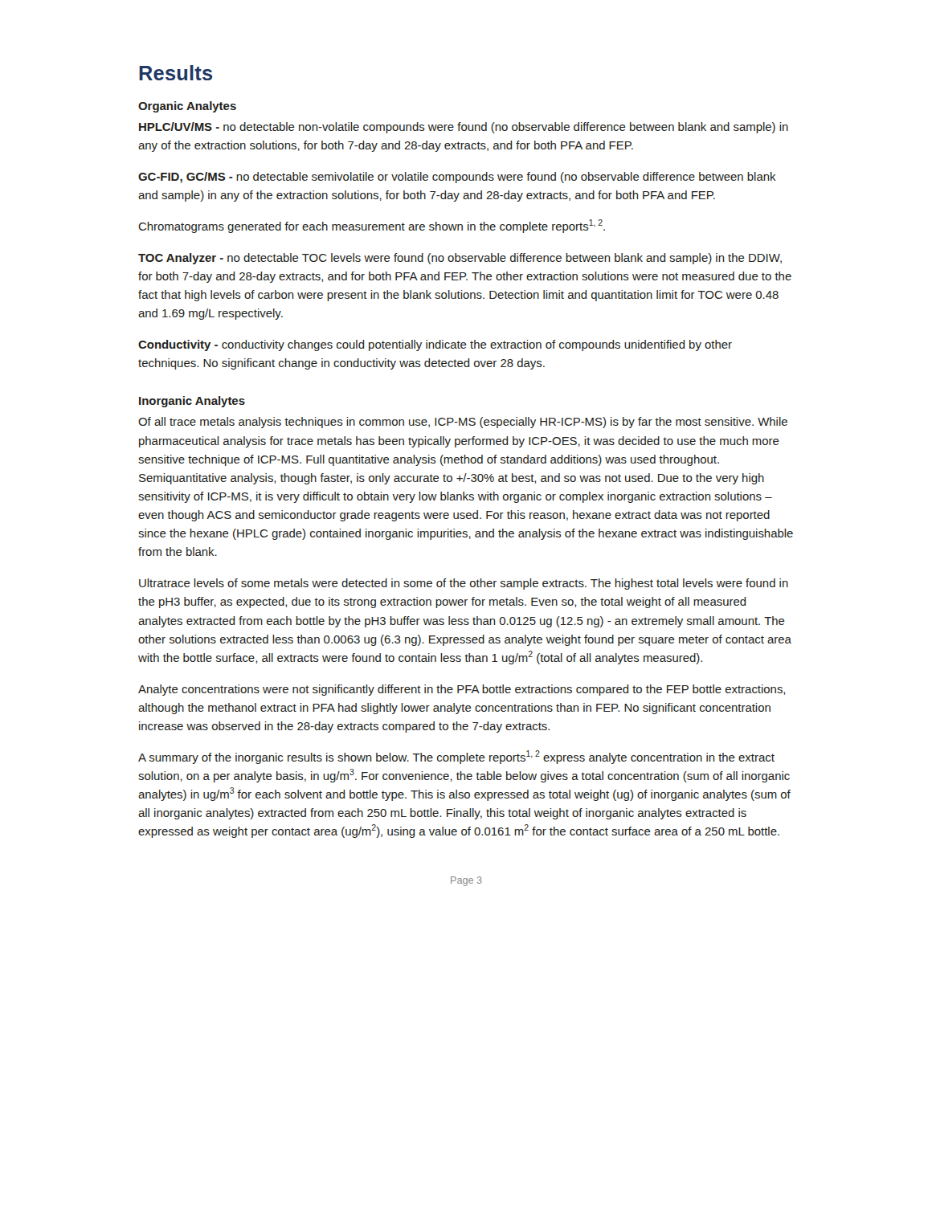Results
Organic Analytes
HPLC/UV/MS - no detectable non-volatile compounds were found (no observable difference between blank and sample) in any of the extraction solutions, for both 7-day and 28-day extracts, and for both PFA and FEP.
GC-FID, GC/MS - no detectable semivolatile or volatile compounds were found (no observable difference between blank and sample) in any of the extraction solutions, for both 7-day and 28-day extracts, and for both PFA and FEP.
Chromatograms generated for each measurement are shown in the complete reports1, 2.
TOC Analyzer - no detectable TOC levels were found (no observable difference between blank and sample) in the DDIW, for both 7-day and 28-day extracts, and for both PFA and FEP. The other extraction solutions were not measured due to the fact that high levels of carbon were present in the blank solutions. Detection limit and quantitation limit for TOC were 0.48 and 1.69 mg/L respectively.
Conductivity - conductivity changes could potentially indicate the extraction of compounds unidentified by other techniques. No significant change in conductivity was detected over 28 days.
Inorganic Analytes
Of all trace metals analysis techniques in common use, ICP-MS (especially HR-ICP-MS) is by far the most sensitive. While pharmaceutical analysis for trace metals has been typically performed by ICP-OES, it was decided to use the much more sensitive technique of ICP-MS. Full quantitative analysis (method of standard additions) was used throughout. Semiquantitative analysis, though faster, is only accurate to +/-30% at best, and so was not used. Due to the very high sensitivity of ICP-MS, it is very difficult to obtain very low blanks with organic or complex inorganic extraction solutions – even though ACS and semiconductor grade reagents were used. For this reason, hexane extract data was not reported since the hexane (HPLC grade) contained inorganic impurities, and the analysis of the hexane extract was indistinguishable from the blank.
Ultratrace levels of some metals were detected in some of the other sample extracts. The highest total levels were found in the pH3 buffer, as expected, due to its strong extraction power for metals. Even so, the total weight of all measured analytes extracted from each bottle by the pH3 buffer was less than 0.0125 ug (12.5 ng) - an extremely small amount. The other solutions extracted less than 0.0063 ug (6.3 ng). Expressed as analyte weight found per square meter of contact area with the bottle surface, all extracts were found to contain less than 1 ug/m2 (total of all analytes measured).
Analyte concentrations were not significantly different in the PFA bottle extractions compared to the FEP bottle extractions, although the methanol extract in PFA had slightly lower analyte concentrations than in FEP. No significant concentration increase was observed in the 28-day extracts compared to the 7-day extracts.
A summary of the inorganic results is shown below. The complete reports1, 2 express analyte concentration in the extract solution, on a per analyte basis, in ug/m3. For convenience, the table below gives a total concentration (sum of all inorganic analytes) in ug/m3 for each solvent and bottle type. This is also expressed as total weight (ug) of inorganic analytes (sum of all inorganic analytes) extracted from each 250 mL bottle. Finally, this total weight of inorganic analytes extracted is expressed as weight per contact area (ug/m2), using a value of 0.0161 m2 for the contact surface area of a 250 mL bottle.
Page 3